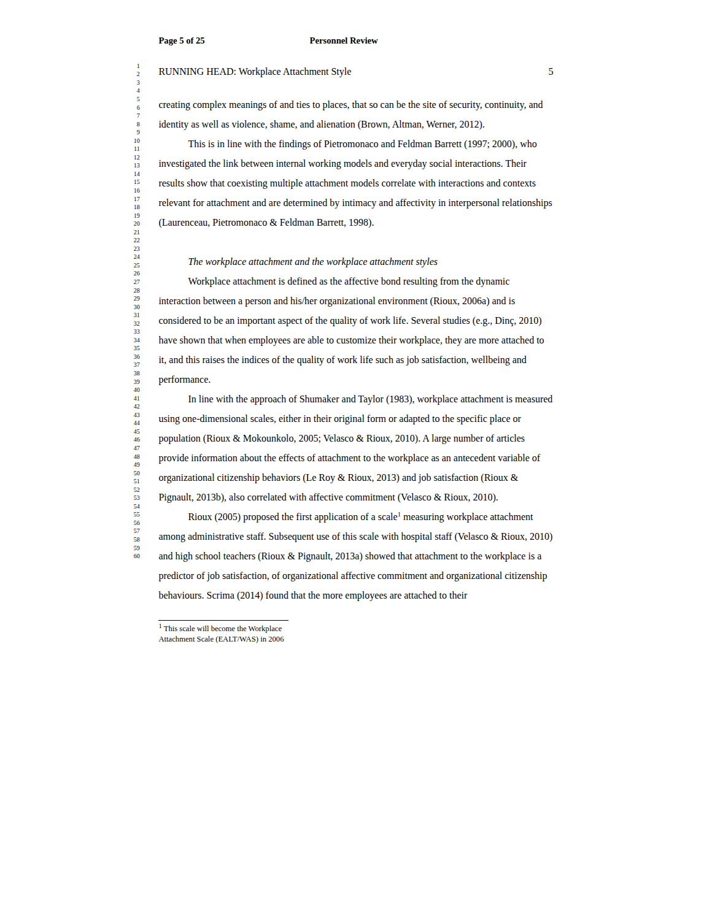1
2
3
4
5
6
7
8
9
10
11
12
13
14
15
16
17
18
19
20
21
22
23
24
25
26
27
28
29
30
31
32
33
34
35
36
37
38
39
40
41
42
43
44
45
46
47
48
49
50
51
52
53
54
55
56
57
58
59
60
Page 5 of 25 Personnel Review
RUNNING HEAD: Workplace Attachment Style 5
creating complex meanings of and ties to places, that so can be the site of security, continuity, and identity as well as violence, shame, and alienation (Brown, Altman, Werner, 2012).
This is in line with the findings of Pietromonaco and Feldman Barrett (1997; 2000), who investigated the link between internal working models and everyday social interactions. Their results show that coexisting multiple attachment models correlate with interactions and contexts relevant for attachment and are determined by intimacy and affectivity in interpersonal relationships (Laurenceau, Pietromonaco & Feldman Barrett, 1998).
The workplace attachment and the workplace attachment styles
Workplace attachment is defined as the affective bond resulting from the dynamic interaction between a person and his/her organizational environment (Rioux, 2006a) and is considered to be an important aspect of the quality of work life. Several studies (e.g., Dinç, 2010) have shown that when employees are able to customize their workplace, they are more attached to it, and this raises the indices of the quality of work life such as job satisfaction, wellbeing and performance.
In line with the approach of Shumaker and Taylor (1983), workplace attachment is measured using one-dimensional scales, either in their original form or adapted to the specific place or population (Rioux & Mokounkolo, 2005; Velasco & Rioux, 2010). A large number of articles provide information about the effects of attachment to the workplace as an antecedent variable of organizational citizenship behaviors (Le Roy & Rioux, 2013) and job satisfaction (Rioux & Pignault, 2013b), also correlated with affective commitment (Velasco & Rioux, 2010).
Rioux (2005) proposed the first application of a scale1 measuring workplace attachment among administrative staff. Subsequent use of this scale with hospital staff (Velasco & Rioux, 2010) and high school teachers (Rioux & Pignault, 2013a) showed that attachment to the workplace is a predictor of job satisfaction, of organizational affective commitment and organizational citizenship behaviours. Scrima (2014) found that the more employees are attached to their
1 This scale will become the Workplace Attachment Scale (EALT/WAS) in 2006